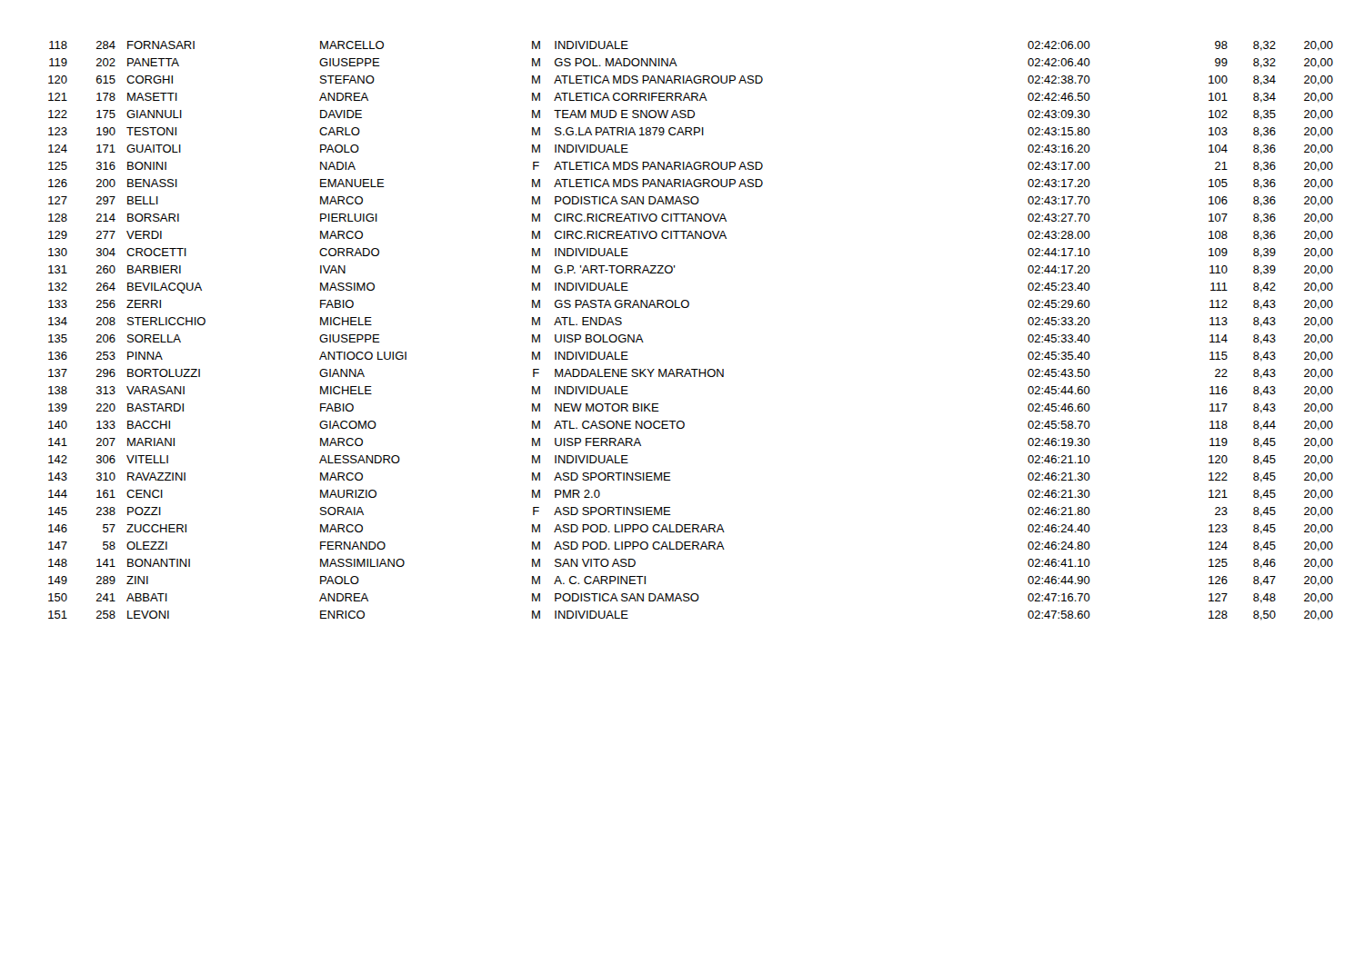| 118 | 284 | FORNASARI | MARCELLO | M | INDIVIDUALE | 02:42:06.00 | 98 | 8,32 | 20,00 |
| 119 | 202 | PANETTA | GIUSEPPE | M | GS POL. MADONNINA | 02:42:06.40 | 99 | 8,32 | 20,00 |
| 120 | 615 | CORGHI | STEFANO | M | ATLETICA MDS PANARIAGROUP ASD | 02:42:38.70 | 100 | 8,34 | 20,00 |
| 121 | 178 | MASETTI | ANDREA | M | ATLETICA CORRIFERRARA | 02:42:46.50 | 101 | 8,34 | 20,00 |
| 122 | 175 | GIANNULI | DAVIDE | M | TEAM MUD E SNOW ASD | 02:43:09.30 | 102 | 8,35 | 20,00 |
| 123 | 190 | TESTONI | CARLO | M | S.G.LA PATRIA 1879 CARPI | 02:43:15.80 | 103 | 8,36 | 20,00 |
| 124 | 171 | GUAITOLI | PAOLO | M | INDIVIDUALE | 02:43:16.20 | 104 | 8,36 | 20,00 |
| 125 | 316 | BONINI | NADIA | F | ATLETICA MDS PANARIAGROUP ASD | 02:43:17.00 | 21 | 8,36 | 20,00 |
| 126 | 200 | BENASSI | EMANUELE | M | ATLETICA MDS PANARIAGROUP ASD | 02:43:17.20 | 105 | 8,36 | 20,00 |
| 127 | 297 | BELLI | MARCO | M | PODISTICA SAN DAMASO | 02:43:17.70 | 106 | 8,36 | 20,00 |
| 128 | 214 | BORSARI | PIERLUIGI | M | CIRC.RICREATIVO CITTANOVA | 02:43:27.70 | 107 | 8,36 | 20,00 |
| 129 | 277 | VERDI | MARCO | M | CIRC.RICREATIVO CITTANOVA | 02:43:28.00 | 108 | 8,36 | 20,00 |
| 130 | 304 | CROCETTI | CORRADO | M | INDIVIDUALE | 02:44:17.10 | 109 | 8,39 | 20,00 |
| 131 | 260 | BARBIERI | IVAN | M | G.P. 'ART-TORRAZZO' | 02:44:17.20 | 110 | 8,39 | 20,00 |
| 132 | 264 | BEVILACQUA | MASSIMO | M | INDIVIDUALE | 02:45:23.40 | 111 | 8,42 | 20,00 |
| 133 | 256 | ZERRI | FABIO | M | GS PASTA GRANAROLO | 02:45:29.60 | 112 | 8,43 | 20,00 |
| 134 | 208 | STERLICCHIO | MICHELE | M | ATL. ENDAS | 02:45:33.20 | 113 | 8,43 | 20,00 |
| 135 | 206 | SORELLA | GIUSEPPE | M | UISP BOLOGNA | 02:45:33.40 | 114 | 8,43 | 20,00 |
| 136 | 253 | PINNA | ANTIOCO LUIGI | M | INDIVIDUALE | 02:45:35.40 | 115 | 8,43 | 20,00 |
| 137 | 296 | BORTOLUZZI | GIANNA | F | MADDALENE SKY MARATHON | 02:45:43.50 | 22 | 8,43 | 20,00 |
| 138 | 313 | VARASANI | MICHELE | M | INDIVIDUALE | 02:45:44.60 | 116 | 8,43 | 20,00 |
| 139 | 220 | BASTARDI | FABIO | M | NEW MOTOR BIKE | 02:45:46.60 | 117 | 8,43 | 20,00 |
| 140 | 133 | BACCHI | GIACOMO | M | ATL. CASONE NOCETO | 02:45:58.70 | 118 | 8,44 | 20,00 |
| 141 | 207 | MARIANI | MARCO | M | UISP FERRARA | 02:46:19.30 | 119 | 8,45 | 20,00 |
| 142 | 306 | VITELLI | ALESSANDRO | M | INDIVIDUALE | 02:46:21.10 | 120 | 8,45 | 20,00 |
| 143 | 310 | RAVAZZINI | MARCO | M | ASD SPORTINSIEME | 02:46:21.30 | 122 | 8,45 | 20,00 |
| 144 | 161 | CENCI | MAURIZIO | M | PMR 2.0 | 02:46:21.30 | 121 | 8,45 | 20,00 |
| 145 | 238 | POZZI | SORAIA | F | ASD SPORTINSIEME | 02:46:21.80 | 23 | 8,45 | 20,00 |
| 146 | 57 | ZUCCHERI | MARCO | M | ASD POD. LIPPO CALDERARA | 02:46:24.40 | 123 | 8,45 | 20,00 |
| 147 | 58 | OLEZZI | FERNANDO | M | ASD POD. LIPPO CALDERARA | 02:46:24.80 | 124 | 8,45 | 20,00 |
| 148 | 141 | BONANTINI | MASSIMILIANO | M | SAN VITO ASD | 02:46:41.10 | 125 | 8,46 | 20,00 |
| 149 | 289 | ZINI | PAOLO | M | A. C. CARPINETI | 02:46:44.90 | 126 | 8,47 | 20,00 |
| 150 | 241 | ABBATI | ANDREA | M | PODISTICA SAN DAMASO | 02:47:16.70 | 127 | 8,48 | 20,00 |
| 151 | 258 | LEVONI | ENRICO | M | INDIVIDUALE | 02:47:58.60 | 128 | 8,50 | 20,00 |